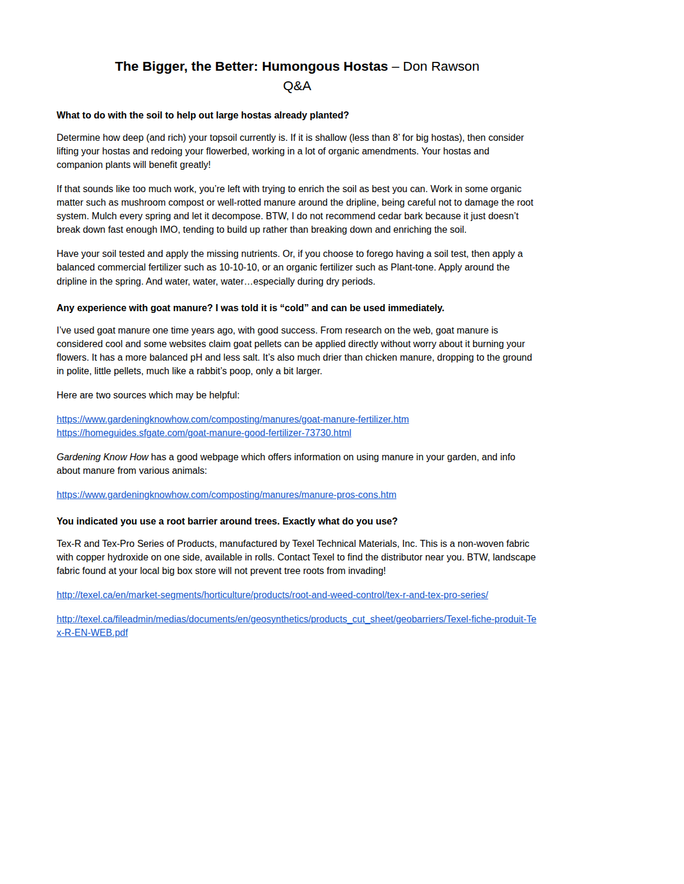The Bigger, the Better: Humongous Hostas – Don Rawson Q&A
What to do with the soil to help out large hostas already planted?
Determine how deep (and rich) your topsoil currently is. If it is shallow (less than 8’ for big hostas), then consider lifting your hostas and redoing your flowerbed, working in a lot of organic amendments. Your hostas and companion plants will benefit greatly!
If that sounds like too much work, you’re left with trying to enrich the soil as best you can. Work in some organic matter such as mushroom compost or well-rotted manure around the dripline, being careful not to damage the root system. Mulch every spring and let it decompose. BTW, I do not recommend cedar bark because it just doesn’t break down fast enough IMO, tending to build up rather than breaking down and enriching the soil.
Have your soil tested and apply the missing nutrients. Or, if you choose to forego having a soil test, then apply a balanced commercial fertilizer such as 10-10-10, or an organic fertilizer such as Plant-tone. Apply around the dripline in the spring. And water, water, water…especially during dry periods.
Any experience with goat manure? I was told it is “cold” and can be used immediately.
I’ve used goat manure one time years ago, with good success. From research on the web, goat manure is considered cool and some websites claim goat pellets can be applied directly without worry about it burning your flowers. It has a more balanced pH and less salt. It’s also much drier than chicken manure, dropping to the ground in polite, little pellets, much like a rabbit’s poop, only a bit larger.
Here are two sources which may be helpful:
https://www.gardeningknowhow.com/composting/manures/goat-manure-fertilizer.htm
https://homeguides.sfgate.com/goat-manure-good-fertilizer-73730.html
Gardening Know How has a good webpage which offers information on using manure in your garden, and info about manure from various animals:
https://www.gardeningknowhow.com/composting/manures/manure-pros-cons.htm
You indicated you use a root barrier around trees. Exactly what do you use?
Tex-R and Tex-Pro Series of Products, manufactured by Texel Technical Materials, Inc. This is a non-woven fabric with copper hydroxide on one side, available in rolls. Contact Texel to find the distributor near you. BTW, landscape fabric found at your local big box store will not prevent tree roots from invading!
http://texel.ca/en/market-segments/horticulture/products/root-and-weed-control/tex-r-and-tex-pro-series/
http://texel.ca/fileadmin/medias/documents/en/geosynthetics/products_cut_sheet/geobarriers/Texel-fiche-produit-Tex-R-EN-WEB.pdf